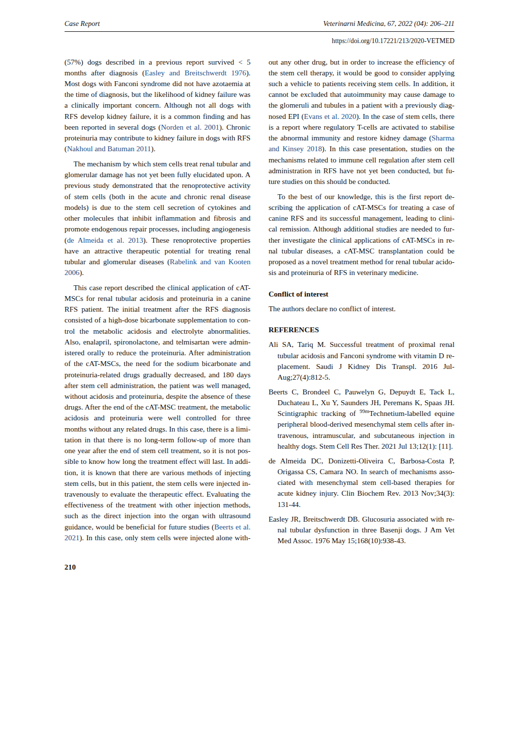Case Report
Veterinarni Medicina, 67, 2022 (04): 206–211
https://doi.org/10.17221/213/2020-VETMED
(57%) dogs described in a previous report survived < 5 months after diagnosis (Easley and Breitschwerdt 1976). Most dogs with Fanconi syndrome did not have azotaemia at the time of diagnosis, but the likelihood of kidney failure was a clinically important concern. Although not all dogs with RFS develop kidney failure, it is a common finding and has been reported in several dogs (Norden et al. 2001). Chronic proteinuria may contribute to kidney failure in dogs with RFS (Nakhoul and Batuman 2011).
The mechanism by which stem cells treat renal tubular and glomerular damage has not yet been fully elucidated upon. A previous study demonstrated that the renoprotective activity of stem cells (both in the acute and chronic renal disease models) is due to the stem cell secretion of cytokines and other molecules that inhibit inflammation and fibrosis and promote endogenous repair processes, including angiogenesis (de Almeida et al. 2013). These renoprotective properties have an attractive therapeutic potential for treating renal tubular and glomerular diseases (Rabelink and van Kooten 2006).
This case report described the clinical application of cAT-MSCs for renal tubular acidosis and proteinuria in a canine RFS patient. The initial treatment after the RFS diagnosis consisted of a high-dose bicarbonate supplementation to control the metabolic acidosis and electrolyte abnormalities. Also, enalapril, spironolactone, and telmisartan were administered orally to reduce the proteinuria. After administration of the cAT-MSCs, the need for the sodium bicarbonate and proteinuria-related drugs gradually decreased, and 180 days after stem cell administration, the patient was well managed, without acidosis and proteinuria, despite the absence of these drugs. After the end of the cAT-MSC treatment, the metabolic acidosis and proteinuria were well controlled for three months without any related drugs. In this case, there is a limitation in that there is no long-term follow-up of more than one year after the end of stem cell treatment, so it is not possible to know how long the treatment effect will last. In addition, it is known that there are various methods of injecting stem cells, but in this patient, the stem cells were injected intravenously to evaluate the therapeutic effect. Evaluating the effectiveness of the treatment with other injection methods, such as the direct injection into the organ with ultrasound guidance, would be beneficial for future studies (Beerts et al. 2021). In this case, only stem cells were injected alone without any other drug, but in order to increase the efficiency of the stem cell therapy, it would be good to consider applying such a vehicle to patients receiving stem cells. In addition, it cannot be excluded that autoimmunity may cause damage to the glomeruli and tubules in a patient with a previously diagnosed EPI (Evans et al. 2020). In the case of stem cells, there is a report where regulatory T-cells are activated to stabilise the abnormal immunity and restore kidney damage (Sharma and Kinsey 2018). In this case presentation, studies on the mechanisms related to immune cell regulation after stem cell administration in RFS have not yet been conducted, but future studies on this should be conducted.
To the best of our knowledge, this is the first report describing the application of cAT-MSCs for treating a case of canine RFS and its successful management, leading to clinical remission. Although additional studies are needed to further investigate the clinical applications of cAT-MSCs in renal tubular diseases, a cAT-MSC transplantation could be proposed as a novel treatment method for renal tubular acidosis and proteinuria of RFS in veterinary medicine.
Conflict of interest
The authors declare no conflict of interest.
REFERENCES
Ali SA, Tariq M. Successful treatment of proximal renal tubular acidosis and Fanconi syndrome with vitamin D replacement. Saudi J Kidney Dis Transpl. 2016 Jul-Aug;27(4):812-5.
Beerts C, Brondeel C, Pauwelyn G, Depuydt E, Tack L, Duchateau L, Xu Y, Saunders JH, Peremans K, Spaas JH. Scintigraphic tracking of 99mTechnetium-labelled equine peripheral blood-derived mesenchymal stem cells after intravenous, intramuscular, and subcutaneous injection in healthy dogs. Stem Cell Res Ther. 2021 Jul 13;12(1): [11].
de Almeida DC, Donizetti-Oliveira C, Barbosa-Costa P, Origassa CS, Camara NO. In search of mechanisms associated with mesenchymal stem cell-based therapies for acute kidney injury. Clin Biochem Rev. 2013 Nov;34(3): 131-44.
Easley JR, Breitschwerdt DB. Glucosuria associated with renal tubular dysfunction in three Basenji dogs. J Am Vet Med Assoc. 1976 May 15;168(10):938-43.
210